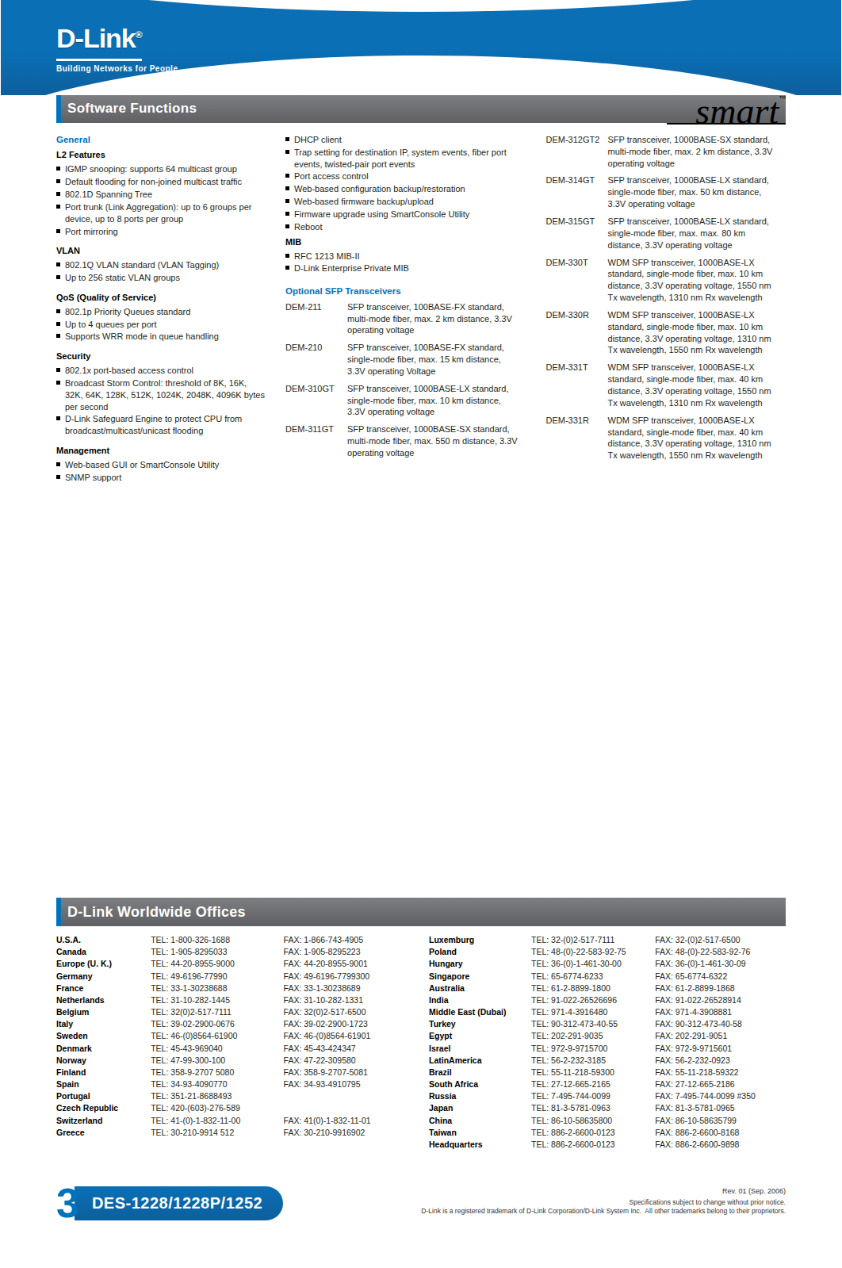D-Link®
Building Networks for People
smart™
Software Functions
General
L2 Features
IGMP snooping: supports 64 multicast group
Default flooding for non-joined multicast traffic
802.1D Spanning Tree
Port trunk (Link Aggregation): up to 6 groups per device, up to 8 ports per group
Port mirroring
VLAN
802.1Q VLAN standard (VLAN Tagging)
Up to 256 static VLAN groups
QoS (Quality of Service)
802.1p Priority Queues standard
Up to 4 queues per port
Supports WRR mode in queue handling
Security
802.1x port-based access control
Broadcast Storm Control: threshold of 8K, 16K, 32K, 64K, 128K, 512K, 1024K, 2048K, 4096K bytes per second
D-Link Safeguard Engine to protect CPU from broadcast/multicast/unicast flooding
Management
Web-based GUI or SmartConsole Utility
SNMP support
DHCP client
Trap setting for destination IP, system events, fiber port events, twisted-pair port events
Port access control
Web-based configuration backup/restoration
Web-based firmware backup/upload
Firmware upgrade using SmartConsole Utility
Reboot
MIB
RFC 1213 MIB-II
D-Link Enterprise Private MIB
Optional SFP Transceivers
| DEM-211 | SFP transceiver, 100BASE-FX standard, multi-mode fiber, max. 2 km distance, 3.3V operating voltage |
| DEM-210 | SFP transceiver, 100BASE-FX standard, single-mode fiber, max. 15 km distance, 3.3V operating Voltage |
| DEM-310GT | SFP transceiver, 1000BASE-LX standard, single-mode fiber, max. 10 km distance, 3.3V operating voltage |
| DEM-311GT | SFP transceiver, 1000BASE-SX standard, multi-mode fiber, max. 550 m distance, 3.3V operating voltage |
| DEM-312GT2 | SFP transceiver, 1000BASE-SX standard, multi-mode fiber, max. 2 km distance, 3.3V operating voltage |
| DEM-314GT | SFP transceiver, 1000BASE-LX standard, single-mode fiber, max. 50 km distance, 3.3V operating voltage |
| DEM-315GT | SFP transceiver, 1000BASE-LX standard, single-mode fiber, max. max. 80 km distance, 3.3V operating voltage |
| DEM-330T | WDM SFP transceiver, 1000BASE-LX standard, single-mode fiber, max. 10 km distance, 3.3V operating voltage, 1550 nm Tx wavelength, 1310 nm Rx wavelength |
| DEM-330R | WDM SFP transceiver, 1000BASE-LX standard, single-mode fiber, max. 10 km distance, 3.3V operating voltage, 1310 nm Tx wavelength, 1550 nm Rx wavelength |
| DEM-331T | WDM SFP transceiver, 1000BASE-LX standard, single-mode fiber, max. 40 km distance, 3.3V operating voltage, 1550 nm Tx wavelength, 1310 nm Rx wavelength |
| DEM-331R | WDM SFP transceiver, 1000BASE-LX standard, single-mode fiber, max. 40 km distance, 3.3V operating voltage, 1310 nm Tx wavelength, 1550 nm Rx wavelength |
D-Link Worldwide Offices
| U.S.A. | TEL: 1-800-326-1688 | FAX: 1-866-743-4905 |
| Canada | TEL: 1-905-8295033 | FAX: 1-905-8295223 |
| Europe (U. K.) | TEL: 44-20-8955-9000 | FAX: 44-20-8955-9001 |
| Germany | TEL: 49-6196-77990 | FAX: 49-6196-7799300 |
| France | TEL: 33-1-30238688 | FAX: 33-1-30238689 |
| Netherlands | TEL: 31-10-282-1445 | FAX: 31-10-282-1331 |
| Belgium | TEL: 32(0)2-517-7111 | FAX: 32(0)2-517-6500 |
| Italy | TEL: 39-02-2900-0676 | FAX: 39-02-2900-1723 |
| Sweden | TEL: 46-(0)8564-61900 | FAX: 46-(0)8564-61901 |
| Denmark | TEL: 45-43-969040 | FAX: 45-43-424347 |
| Norway | TEL: 47-99-300-100 | FAX: 47-22-309580 |
| Finland | TEL: 358-9-2707 5080 | FAX: 358-9-2707-5081 |
| Spain | TEL: 34-93-4090770 | FAX: 34-93-4910795 |
| Portugal | TEL: 351-21-8688493 | |
| Czech Republic | TEL: 420-(603)-276-589 | |
| Switzerland | TEL: 41-(0)-1-832-11-00 | FAX: 41(0)-1-832-11-01 |
| Greece | TEL: 30-210-9914 512 | FAX: 30-210-9916902 |
| Luxemburg | TEL: 32-(0)2-517-7111 | FAX: 32-(0)2-517-6500 |
| Poland | TEL: 48-(0)-22-583-92-75 | FAX: 48-(0)-22-583-92-76 |
| Hungary | TEL: 36-(0)-1-461-30-00 | FAX: 36-(0)-1-461-30-09 |
| Singapore | TEL: 65-6774-6233 | FAX: 65-6774-6322 |
| Australia | TEL: 61-2-8899-1800 | FAX: 61-2-8899-1868 |
| India | TEL: 91-022-26526696 | FAX: 91-022-26528914 |
| Middle East (Dubai) | TEL: 971-4-3916480 | FAX: 971-4-3908881 |
| Turkey | TEL: 90-312-473-40-55 | FAX: 90-312-473-40-58 |
| Egypt | TEL: 202-291-9035 | FAX: 202-291-9051 |
| Israel | TEL: 972-9-9715700 | FAX: 972-9-9715601 |
| LatinAmerica | TEL: 56-2-232-3185 | FAX: 56-2-232-0923 |
| Brazil | TEL: 55-11-218-59300 | FAX: 55-11-218-59322 |
| South Africa | TEL: 27-12-665-2165 | FAX: 27-12-665-2186 |
| Russia | TEL: 7-495-744-0099 | FAX: 7-495-744-0099 #350 |
| Japan | TEL: 81-3-5781-0963 | FAX: 81-3-5781-0965 |
| China | TEL: 86-10-58635800 | FAX: 86-10-58635799 |
| Taiwan | TEL: 886-2-6600-0123 | FAX: 886-2-6600-8168 |
| Headquarters | TEL: 886-2-6600-0123 | FAX: 886-2-6600-9898 |
3
DES-1228/1228P/1252
Rev. 01 (Sep. 2006)
Specifications subject to change without prior notice.
D-Link is a registered trademark of D-Link Corporation/D-Link System Inc. All other trademarks belong to their proprietors.